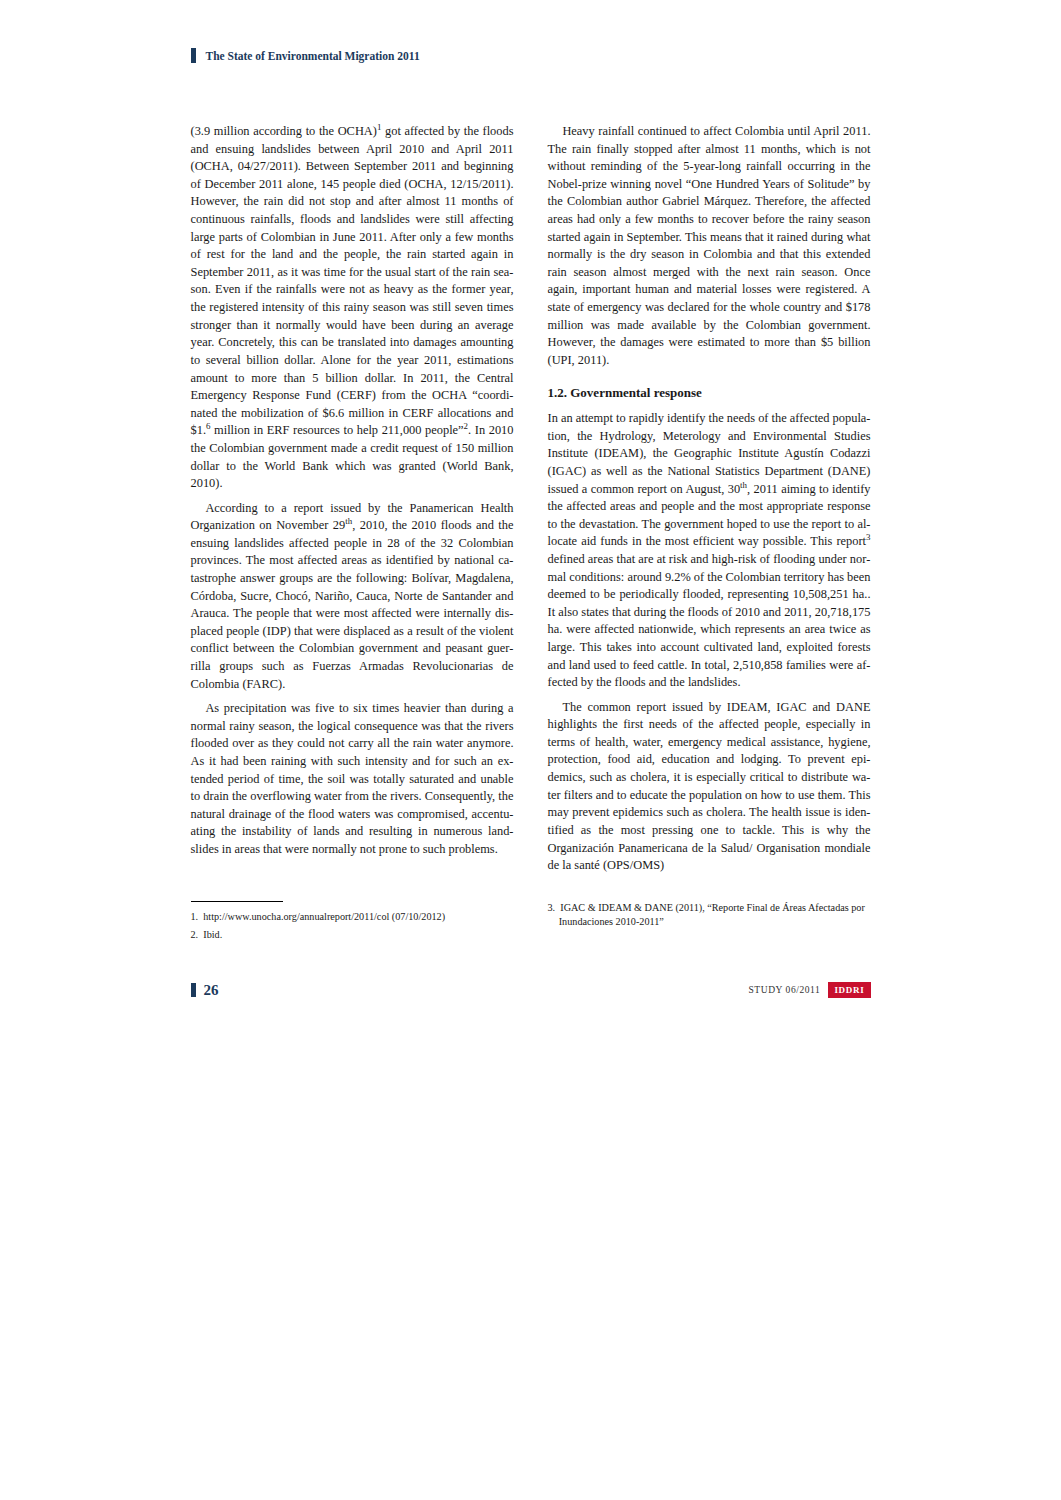The State of Environmental Migration 2011
(3.9 million according to the OCHA)1 got affected by the floods and ensuing landslides between April 2010 and April 2011 (OCHA, 04/27/2011). Between September 2011 and beginning of December 2011 alone, 145 people died (OCHA, 12/15/2011). However, the rain did not stop and after almost 11 months of continuous rainfalls, floods and landslides were still affecting large parts of Colombian in June 2011. After only a few months of rest for the land and the people, the rain started again in September 2011, as it was time for the usual start of the rain season. Even if the rainfalls were not as heavy as the former year, the registered intensity of this rainy season was still seven times stronger than it normally would have been during an average year. Concretely, this can be translated into damages amounting to several billion dollar. Alone for the year 2011, estimations amount to more than 5 billion dollar. In 2011, the Central Emergency Response Fund (CERF) from the OCHA “coordinated the mobilization of $6.6 million in CERF allocations and $1.6 million in ERF resources to help 211,000 people”2. In 2010 the Colombian government made a credit request of 150 million dollar to the World Bank which was granted (World Bank, 2010).
According to a report issued by the Panamerican Health Organization on November 29th, 2010, the 2010 floods and the ensuing landslides affected people in 28 of the 32 Colombian provinces. The most affected areas as identified by national catastrophe answer groups are the following: Bolívar, Magdalena, Córdoba, Sucre, Chocó, Nariño, Cauca, Norte de Santander and Arauca. The people that were most affected were internally displaced people (IDP) that were displaced as a result of the violent conflict between the Colombian government and peasant guerrilla groups such as Fuerzas Armadas Revolucionarias de Colombia (FARC).
As precipitation was five to six times heavier than during a normal rainy season, the logical consequence was that the rivers flooded over as they could not carry all the rain water anymore. As it had been raining with such intensity and for such an extended period of time, the soil was totally saturated and unable to drain the overflowing water from the rivers. Consequently, the natural drainage of the flood waters was compromised, accentuating the instability of lands and resulting in numerous landslides in areas that were normally not prone to such problems.
Heavy rainfall continued to affect Colombia until April 2011. The rain finally stopped after almost 11 months, which is not without reminding of the 5-year-long rainfall occurring in the Nobel-prize winning novel “One Hundred Years of Solitude” by the Colombian author Gabriel Márquez. Therefore, the affected areas had only a few months to recover before the rainy season started again in September. This means that it rained during what normally is the dry season in Colombia and that this extended rain season almost merged with the next rain season. Once again, important human and material losses were registered. A state of emergency was declared for the whole country and $178 million was made available by the Colombian government. However, the damages were estimated to more than $5 billion (UPI, 2011).
1.2. Governmental response
In an attempt to rapidly identify the needs of the affected population, the Hydrology, Meterology and Environmental Studies Institute (IDEAM), the Geographic Institute Agustín Codazzi (IGAC) as well as the National Statistics Department (DANE) issued a common report on August, 30th, 2011 aiming to identify the affected areas and people and the most appropriate response to the devastation. The government hoped to use the report to allocate aid funds in the most efficient way possible. This report3 defined areas that are at risk and high-risk of flooding under normal conditions: around 9.2% of the Colombian territory has been deemed to be periodically flooded, representing 10,508,251 ha.. It also states that during the floods of 2010 and 2011, 20,718,175 ha. were affected nationwide, which represents an area twice as large. This takes into account cultivated land, exploited forests and land used to feed cattle. In total, 2,510,858 families were affected by the floods and the landslides.
The common report issued by IDEAM, IGAC and DANE highlights the first needs of the affected people, especially in terms of health, water, emergency medical assistance, hygiene, protection, food aid, education and lodging. To prevent epidemics, such as cholera, it is especially critical to distribute water filters and to educate the population on how to use them. This may prevent epidemics such as cholera. The health issue is identified as the most pressing one to tackle. This is why the Organización Panamericana de la Salud/ Organisation mondiale de la santé (OPS/OMS)
1. http://www.unocha.org/annualreport/2011/col (07/10/2012)
2. Ibid.
3. IGAC & IDEAM & DANE (2011), “Reporte Final de Áreas Afectadas por Inundaciones 2010-2011”
26
Study 06/2011 IDDRI